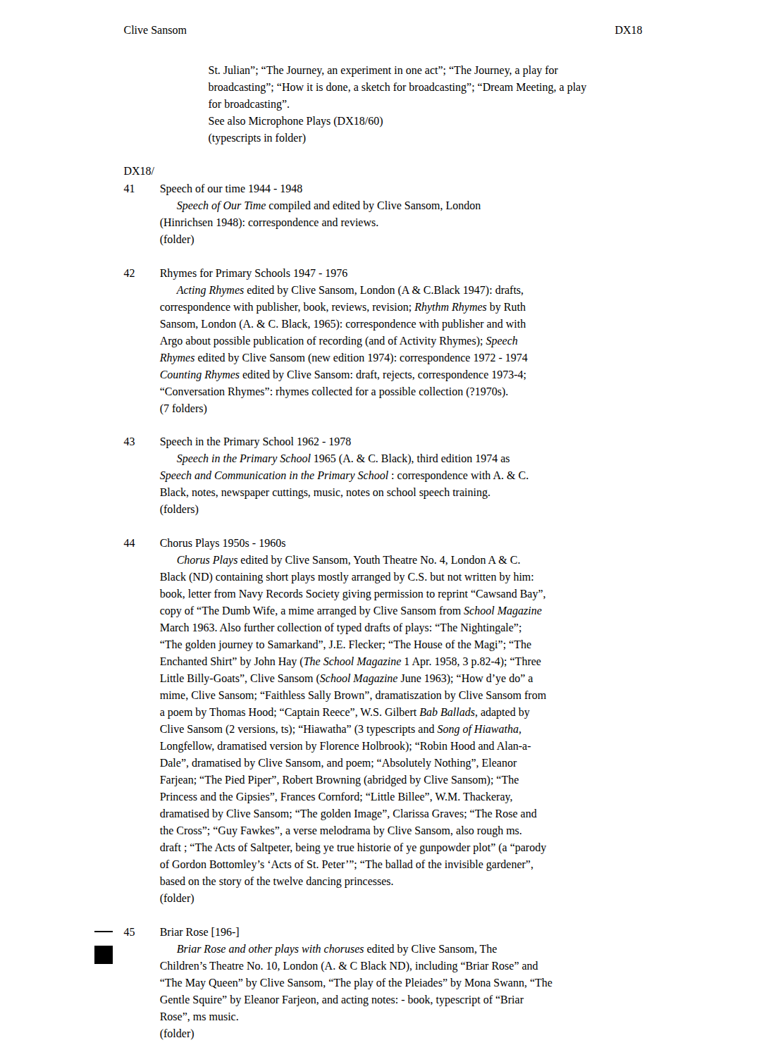Clive Sansom
DX18
St. Julian”; “The Journey, an experiment in one act”; “The Journey, a play for
broadcasting”; “How it is done, a sketch for broadcasting”; “Dream Meeting, a play
for broadcasting”.
See also Microphone Plays (DX18/60)
(typescripts in folder)
DX18/
41
Speech of our time 1944 - 1948
Speech of Our Time compiled and edited by Clive Sansom, London
(Hinrichsen 1948): correspondence and reviews.
(folder)
42
Rhymes for Primary Schools 1947 - 1976
Acting Rhymes edited by Clive Sansom, London (A & C.Black 1947): drafts,
correspondence with publisher, book, reviews, revision; Rhythm Rhymes by Ruth
Sansom, London (A. & C. Black, 1965): correspondence with publisher and with
Argo about possible publication of recording (and of Activity Rhymes); Speech
Rhymes edited by Clive Sansom (new edition 1974): correspondence 1972 - 1974
Counting Rhymes edited by Clive Sansom: draft, rejects, correspondence 1973-4;
“Conversation Rhymes”: rhymes collected for a possible collection (?1970s).
(7 folders)
43
Speech in the Primary School 1962 - 1978
Speech in the Primary School 1965 (A. & C. Black), third edition 1974 as
Speech and Communication in the Primary School : correspondence with A. & C.
Black, notes, newspaper cuttings, music, notes on school speech training.
(folders)
44
Chorus Plays 1950s - 1960s
Chorus Plays edited by Clive Sansom, Youth Theatre No. 4, London A & C.
Black (ND) containing short plays mostly arranged by C.S. but not written by him:
book, letter from Navy Records Society giving permission to reprint “Cawsand Bay”,
copy of “The Dumb Wife, a mime arranged by Clive Sansom from School Magazine
March 1963. Also further collection of typed drafts of plays: “The Nightingale”;
“The golden journey to Samarkand”, J.E. Flecker; “The House of the Magi”; “The
Enchanted Shirt” by John Hay (The School Magazine 1 Apr. 1958, 3 p.82-4); “Three
Little Billy-Goats”, Clive Sansom (School Magazine June 1963); “How d’ye do” a
mime, Clive Sansom; “Faithless Sally Brown”, dramatiszation by Clive Sansom from
a poem by Thomas Hood; “Captain Reece”, W.S. Gilbert Bab Ballads, adapted by
Clive Sansom (2 versions, ts); “Hiawatha” (3 typescripts and Song of Hiawatha,
Longfellow, dramatised version by Florence Holbrook); “Robin Hood and Alan-a-
Dale”, dramatised by Clive Sansom, and poem; “Absolutely Nothing”, Eleanor
Farjean; “The Pied Piper”, Robert Browning (abridged by Clive Sansom); “The
Princess and the Gipsies”, Frances Cornford; “Little Billee”, W.M. Thackeray,
dramatised by Clive Sansom; “The golden Image”, Clarissa Graves; “The Rose and
the Cross”; “Guy Fawkes”, a verse melodrama by Clive Sansom, also rough ms.
draft ; “The Acts of Saltpeter, being ye true historie of ye gunpowder plot” (a “parody
of Gordon Bottomley’s ‘Acts of St. Peter’”; “The ballad of the invisible gardener”,
based on the story of the twelve dancing princesses.
(folder)
45
Briar Rose [196-]
Briar Rose and other plays with choruses edited by Clive Sansom, The
Children’s Theatre No. 10, London (A. & C Black ND), including “Briar Rose” and
“The May Queen” by Clive Sansom, “The play of the Pleiades” by Mona Swann, “The
Gentle Squire” by Eleanor Farjeon, and acting notes: - book, typescript of “Briar
Rose”, ms music.
(folder)